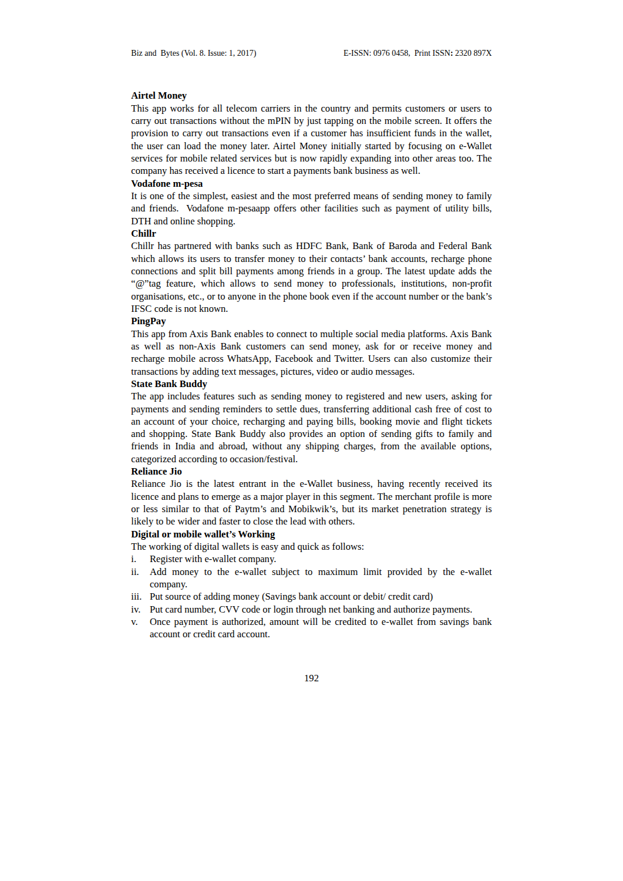Biz and Bytes (Vol. 8. Issue: 1, 2017) E-ISSN: 0976 0458, Print ISSN: 2320 897X
Airtel Money
This app works for all telecom carriers in the country and permits customers or users to carry out transactions without the mPIN by just tapping on the mobile screen. It offers the provision to carry out transactions even if a customer has insufficient funds in the wallet, the user can load the money later. Airtel Money initially started by focusing on e-Wallet services for mobile related services but is now rapidly expanding into other areas too. The company has received a licence to start a payments bank business as well.
Vodafone m-pesa
It is one of the simplest, easiest and the most preferred means of sending money to family and friends. Vodafone m-pesaapp offers other facilities such as payment of utility bills, DTH and online shopping.
Chillr
Chillr has partnered with banks such as HDFC Bank, Bank of Baroda and Federal Bank which allows its users to transfer money to their contacts’ bank accounts, recharge phone connections and split bill payments among friends in a group. The latest update adds the “@”tag feature, which allows to send money to professionals, institutions, non-profit organisations, etc., or to anyone in the phone book even if the account number or the bank’s IFSC code is not known.
PingPay
This app from Axis Bank enables to connect to multiple social media platforms. Axis Bank as well as non-Axis Bank customers can send money, ask for or receive money and recharge mobile across WhatsApp, Facebook and Twitter. Users can also customize their transactions by adding text messages, pictures, video or audio messages.
State Bank Buddy
The app includes features such as sending money to registered and new users, asking for payments and sending reminders to settle dues, transferring additional cash free of cost to an account of your choice, recharging and paying bills, booking movie and flight tickets and shopping. State Bank Buddy also provides an option of sending gifts to family and friends in India and abroad, without any shipping charges, from the available options, categorized according to occasion/festival.
Reliance Jio
Reliance Jio is the latest entrant in the e-Wallet business, having recently received its licence and plans to emerge as a major player in this segment. The merchant profile is more or less similar to that of Paytm’s and Mobikwik’s, but its market penetration strategy is likely to be wider and faster to close the lead with others.
Digital or mobile wallet’s Working
The working of digital wallets is easy and quick as follows:
i. Register with e-wallet company.
ii. Add money to the e-wallet subject to maximum limit provided by the e-wallet company.
iii. Put source of adding money (Savings bank account or debit/ credit card)
iv. Put card number, CVV code or login through net banking and authorize payments.
v. Once payment is authorized, amount will be credited to e-wallet from savings bank account or credit card account.
192